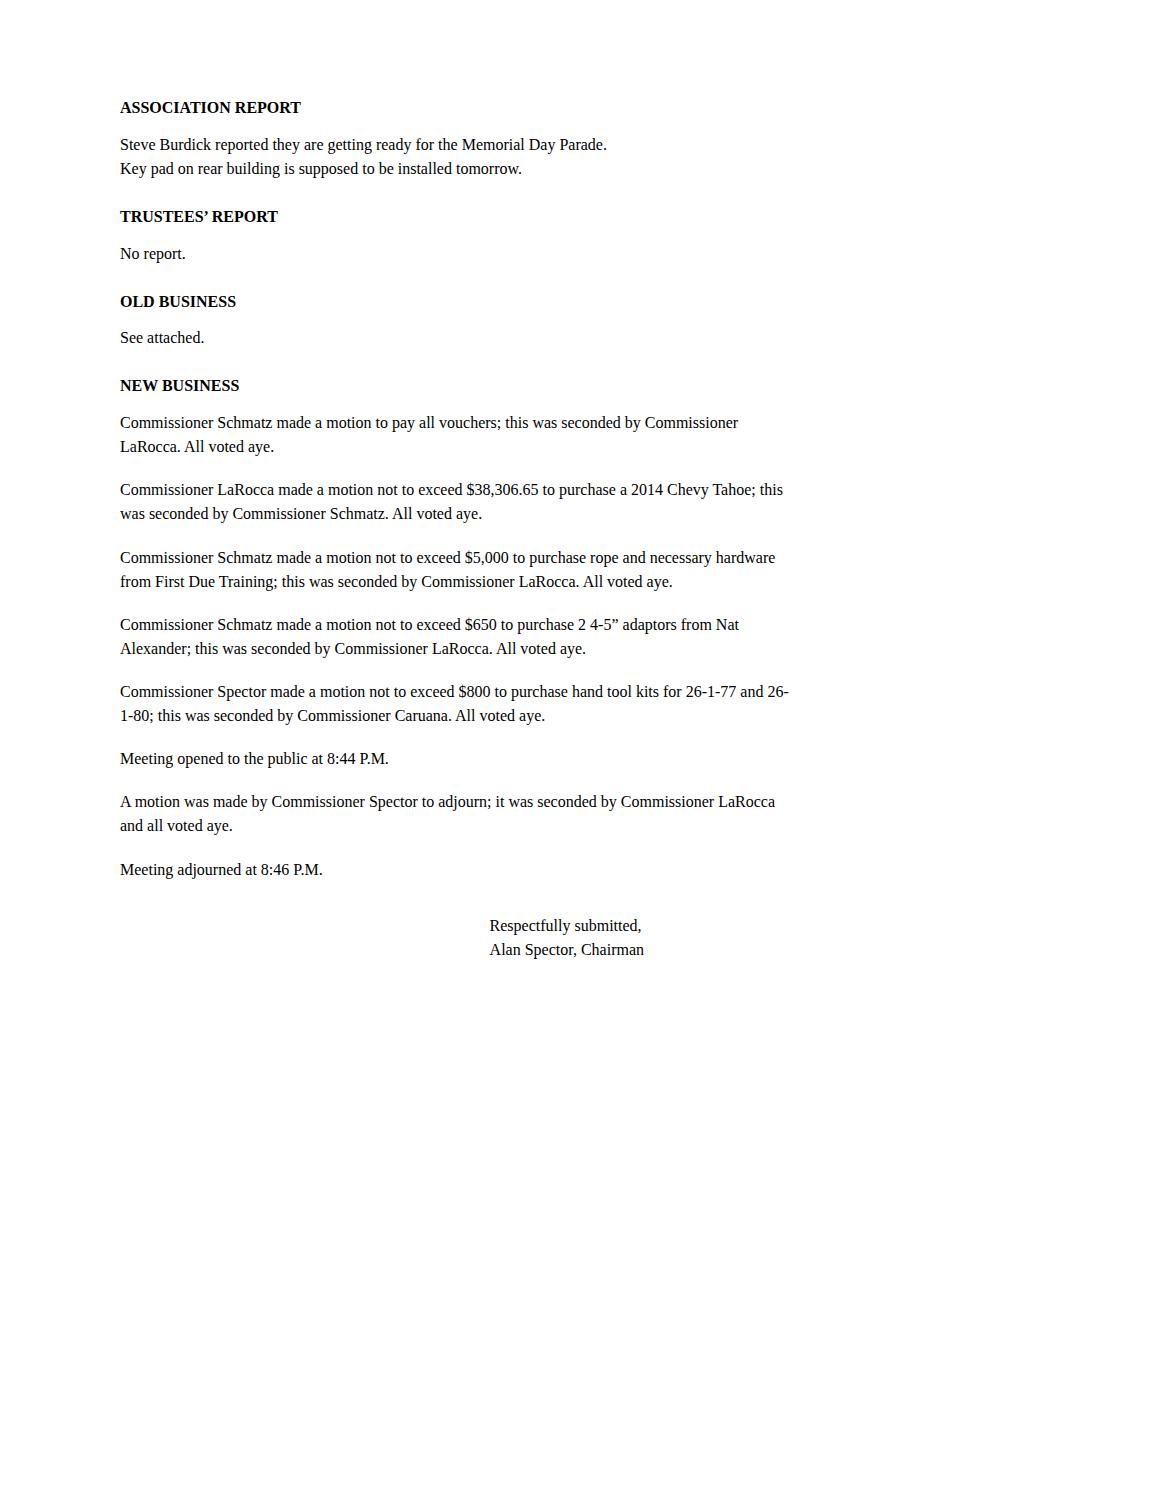ASSOCIATION REPORT
Steve Burdick reported they are getting ready for the Memorial Day Parade.
Key pad on rear building is supposed to be installed tomorrow.
TRUSTEES’ REPORT
No report.
OLD BUSINESS
See attached.
NEW BUSINESS
Commissioner Schmatz made a motion to pay all vouchers; this was seconded by Commissioner LaRocca. All voted aye.
Commissioner LaRocca made a motion not to exceed $38,306.65 to purchase a 2014 Chevy Tahoe; this was seconded by Commissioner Schmatz. All voted aye.
Commissioner Schmatz made a motion not to exceed $5,000 to purchase rope and necessary hardware from First Due Training; this was seconded by Commissioner LaRocca. All voted aye.
Commissioner Schmatz made a motion not to exceed $650 to purchase 2 4-5” adaptors from Nat Alexander; this was seconded by Commissioner LaRocca. All voted aye.
Commissioner Spector made a motion not to exceed $800 to purchase hand tool kits for 26-1-77 and 26-1-80; this was seconded by Commissioner Caruana. All voted aye.
Meeting opened to the public at 8:44 P.M.
A motion was made by Commissioner Spector to adjourn; it was seconded by Commissioner LaRocca and all voted aye.
Meeting adjourned at 8:46 P.M.
Respectfully submitted,
Alan Spector, Chairman